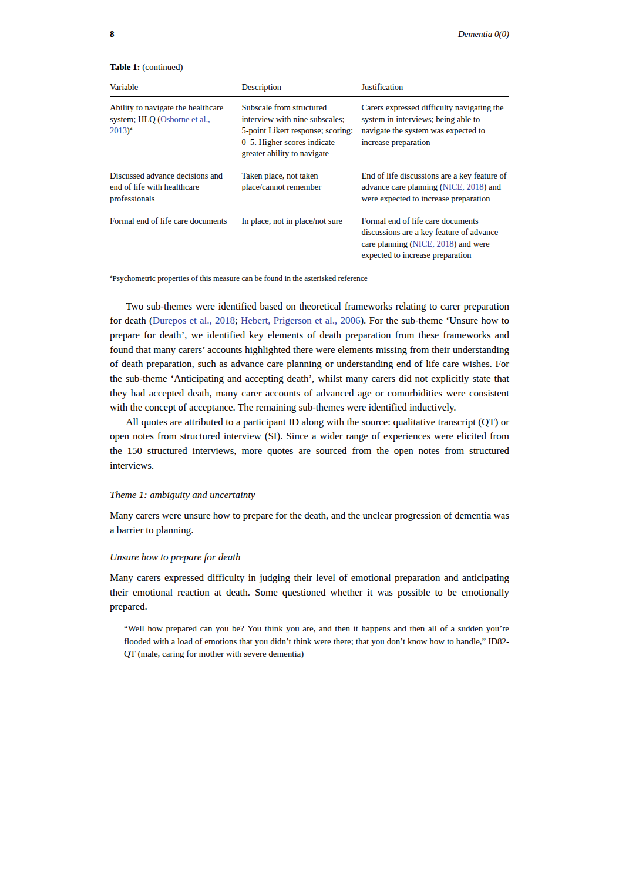8 Dementia 0(0)
Table 1: (continued)
| Variable | Description | Justification |
| --- | --- | --- |
| Ability to navigate the healthcare system; HLQ ( Osborne et al., 2013 ) a | Subscale from structured interview with nine subscales; 5-point Likert response; scoring: 0–5. Higher scores indicate greater ability to navigate | Carers expressed difficulty navigating the system in interviews; being able to navigate the system was expected to increase preparation |
| Discussed advance decisions and end of life with healthcare professionals | Taken place, not taken place/cannot remember | End of life discussions are a key feature of advance care planning ( NICE, 2018 ) and were expected to increase preparation |
| Formal end of life care documents | In place, not in place/not sure | Formal end of life care documents discussions are a key feature of advance care planning ( NICE, 2018 ) and were expected to increase preparation |
aPsychometric properties of this measure can be found in the asterisked reference
Two sub-themes were identified based on theoretical frameworks relating to carer preparation for death (Durepos et al., 2018; Hebert, Prigerson et al., 2006). For the sub-theme ‘Unsure how to prepare for death’, we identified key elements of death preparation from these frameworks and found that many carers’ accounts highlighted there were elements missing from their understanding of death preparation, such as advance care planning or understanding end of life care wishes. For the sub-theme ‘Anticipating and accepting death’, whilst many carers did not explicitly state that they had accepted death, many carer accounts of advanced age or comorbidities were consistent with the concept of acceptance. The remaining sub-themes were identified inductively.
All quotes are attributed to a participant ID along with the source: qualitative transcript (QT) or open notes from structured interview (SI). Since a wider range of experiences were elicited from the 150 structured interviews, more quotes are sourced from the open notes from structured interviews.
Theme 1: ambiguity and uncertainty
Many carers were unsure how to prepare for the death, and the unclear progression of dementia was a barrier to planning.
Unsure how to prepare for death
Many carers expressed difficulty in judging their level of emotional preparation and anticipating their emotional reaction at death. Some questioned whether it was possible to be emotionally prepared.
“Well how prepared can you be? You think you are, and then it happens and then all of a sudden you’re flooded with a load of emotions that you didn’t think were there; that you don’t know how to handle,” ID82-QT (male, caring for mother with severe dementia)